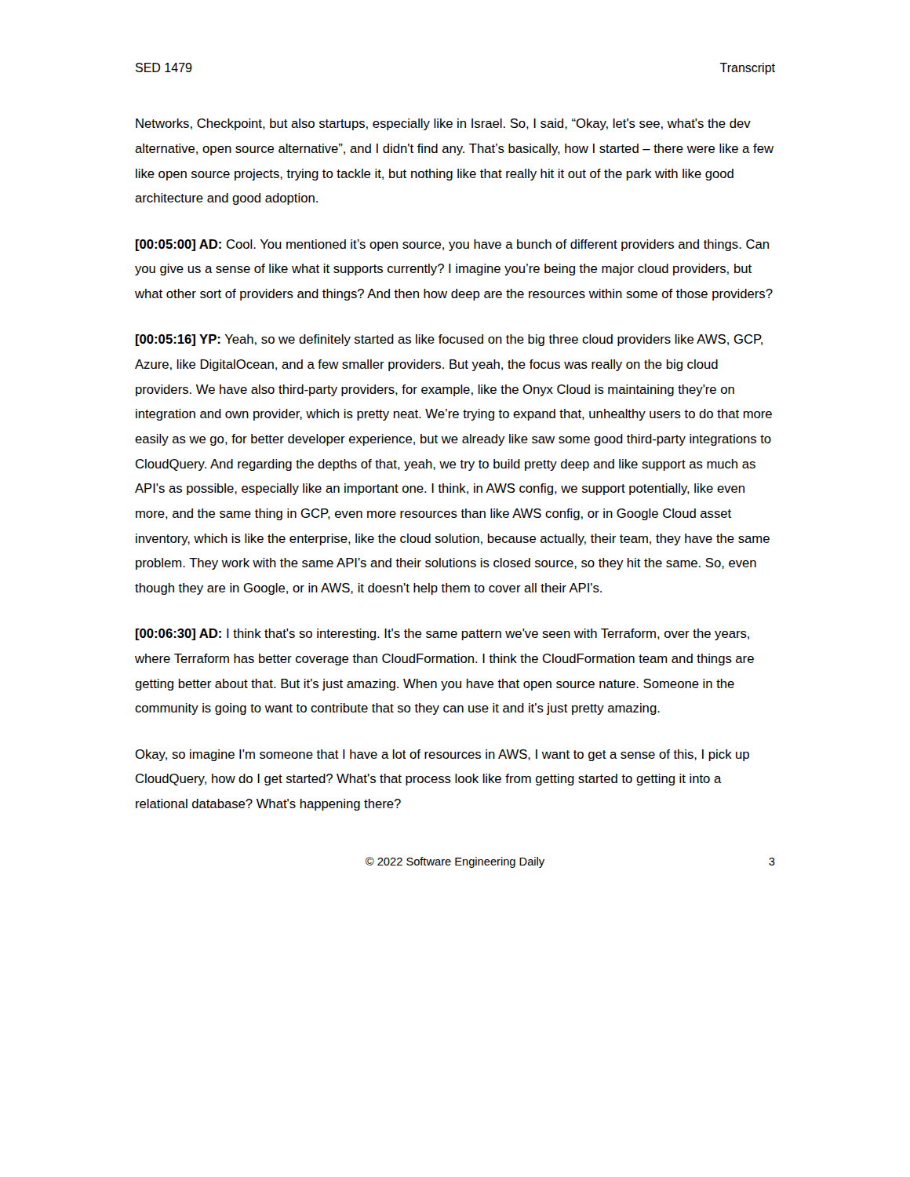SED 1479 Transcript
Networks, Checkpoint, but also startups, especially like in Israel. So, I said, “Okay, let's see, what's the dev alternative, open source alternative”, and I didn't find any. That’s basically, how I started – there were like a few like open source projects, trying to tackle it, but nothing like that really hit it out of the park with like good architecture and good adoption.
[00:05:00] AD: Cool. You mentioned it’s open source, you have a bunch of different providers and things. Can you give us a sense of like what it supports currently? I imagine you’re being the major cloud providers, but what other sort of providers and things? And then how deep are the resources within some of those providers?
[00:05:16] YP: Yeah, so we definitely started as like focused on the big three cloud providers like AWS, GCP, Azure, like DigitalOcean, and a few smaller providers. But yeah, the focus was really on the big cloud providers. We have also third-party providers, for example, like the Onyx Cloud is maintaining they're on integration and own provider, which is pretty neat. We’re trying to expand that, unhealthy users to do that more easily as we go, for better developer experience, but we already like saw some good third-party integrations to CloudQuery. And regarding the depths of that, yeah, we try to build pretty deep and like support as much as API's as possible, especially like an important one. I think, in AWS config, we support potentially, like even more, and the same thing in GCP, even more resources than like AWS config, or in Google Cloud asset inventory, which is like the enterprise, like the cloud solution, because actually, their team, they have the same problem. They work with the same API's and their solutions is closed source, so they hit the same. So, even though they are in Google, or in AWS, it doesn't help them to cover all their API's.
[00:06:30] AD: I think that's so interesting. It's the same pattern we've seen with Terraform, over the years, where Terraform has better coverage than CloudFormation. I think the CloudFormation team and things are getting better about that. But it's just amazing. When you have that open source nature. Someone in the community is going to want to contribute that so they can use it and it's just pretty amazing.
Okay, so imagine I'm someone that I have a lot of resources in AWS, I want to get a sense of this, I pick up CloudQuery, how do I get started? What's that process look like from getting started to getting it into a relational database? What's happening there?
© 2022 Software Engineering Daily 3